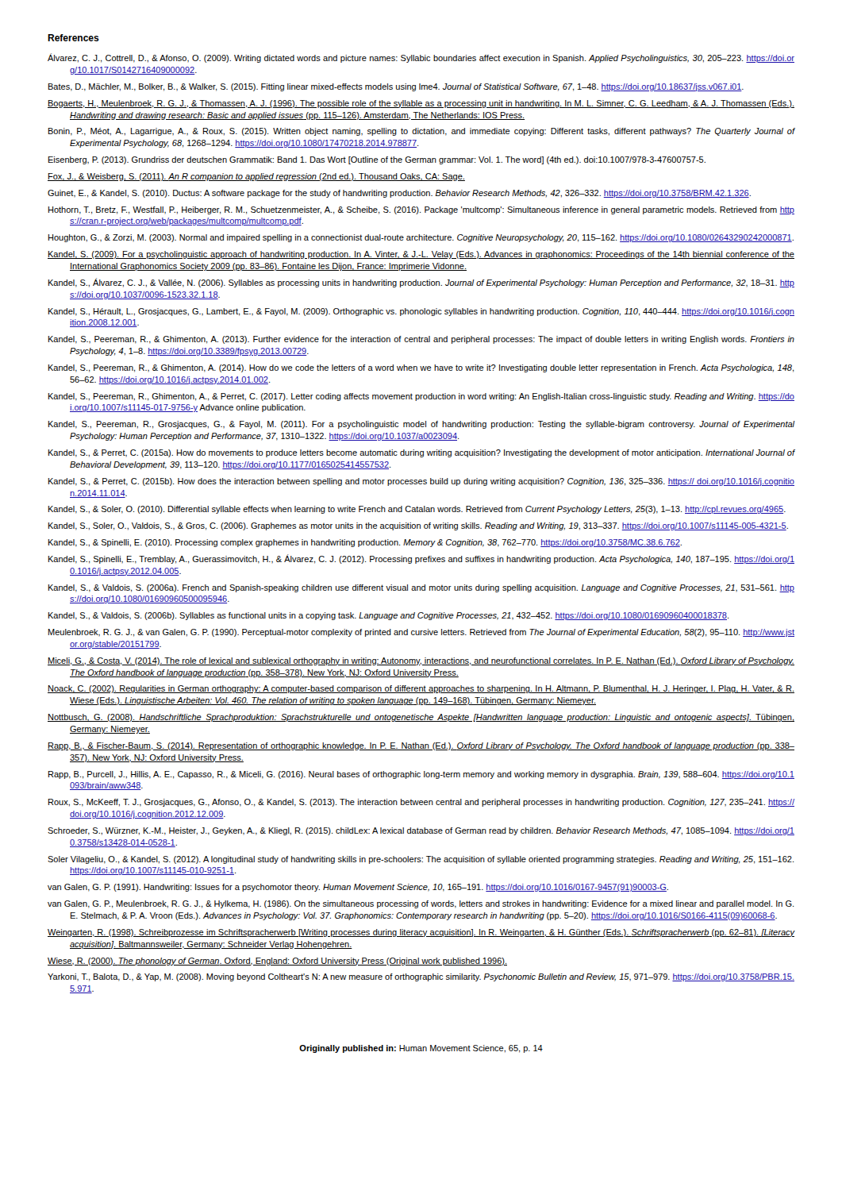References
Álvarez, C. J., Cottrell, D., & Afonso, O. (2009). Writing dictated words and picture names: Syllabic boundaries affect execution in Spanish. Applied Psycholinguistics, 30, 205–223. https://doi.org/10.1017/S0142716409000092.
Bates, D., Mächler, M., Bolker, B., & Walker, S. (2015). Fitting linear mixed-effects models using lme4. Journal of Statistical Software, 67, 1–48. https://doi.org/10.18637/jss.v067.i01.
Bogaerts, H., Meulenbroek, R. G. J., & Thomassen, A. J. (1996). The possible role of the syllable as a processing unit in handwriting. In M. L. Simner, C. G. Leedham, & A. J. Thomassen (Eds.). Handwriting and drawing research: Basic and applied issues (pp. 115–126). Amsterdam, The Netherlands: IOS Press.
Bonin, P., Méot, A., Lagarrigue, A., & Roux, S. (2015). Written object naming, spelling to dictation, and immediate copying: Different tasks, different pathways? The Quarterly Journal of Experimental Psychology, 68, 1268–1294. https://doi.org/10.1080/17470218.2014.978877.
Eisenberg, P. (2013). Grundriss der deutschen Grammatik: Band 1. Das Wort [Outline of the German grammar: Vol. 1. The word] (4th ed.). doi:10.1007/978-3-47600757-5.
Fox, J., & Weisberg, S. (2011). An R companion to applied regression (2nd ed.). Thousand Oaks, CA: Sage.
Guinet, E., & Kandel, S. (2010). Ductus: A software package for the study of handwriting production. Behavior Research Methods, 42, 326–332. https://doi.org/10.3758/BRM.42.1.326.
Hothorn, T., Bretz, F., Westfall, P., Heiberger, R. M., Schuetzenmeister, A., & Scheibe, S. (2016). Package 'multcomp': Simultaneous inference in general parametric models. Retrieved from https://cran.r-project.org/web/packages/multcomp/multcomp.pdf.
Houghton, G., & Zorzi, M. (2003). Normal and impaired spelling in a connectionist dual-route architecture. Cognitive Neuropsychology, 20, 115–162. https://doi.org/10.1080/02643290242000871.
Kandel, S. (2009). For a psycholinguistic approach of handwriting production. In A. Vinter, & J.-L. Velay (Eds.). Advances in graphonomics: Proceedings of the 14th biennial conference of the International Graphonomics Society 2009 (pp. 83–86). Fontaine les Dijon, France: Imprimerie Vidonne.
Kandel, S., Álvarez, C. J., & Vallée, N. (2006). Syllables as processing units in handwriting production. Journal of Experimental Psychology: Human Perception and Performance, 32, 18–31. https://doi.org/10.1037/0096-1523.32.1.18.
Kandel, S., Hérault, L., Grosjacques, G., Lambert, E., & Fayol, M. (2009). Orthographic vs. phonologic syllables in handwriting production. Cognition, 110, 440–444. https://doi.org/10.1016/j.cognition.2008.12.001.
Kandel, S., Peereman, R., & Ghimenton, A. (2013). Further evidence for the interaction of central and peripheral processes: The impact of double letters in writing English words. Frontiers in Psychology, 4, 1–8. https://doi.org/10.3389/fpsyg.2013.00729.
Kandel, S., Peereman, R., & Ghimenton, A. (2014). How do we code the letters of a word when we have to write it? Investigating double letter representation in French. Acta Psychologica, 148, 56–62. https://doi.org/10.1016/j.actpsy.2014.01.002.
Kandel, S., Peereman, R., Ghimenton, A., & Perret, C. (2017). Letter coding affects movement production in word writing: An English-Italian cross-linguistic study. Reading and Writing. https://doi.org/10.1007/s11145-017-9756-y Advance online publication.
Kandel, S., Peereman, R., Grosjacques, G., & Fayol, M. (2011). For a psycholinguistic model of handwriting production: Testing the syllable-bigram controversy. Journal of Experimental Psychology: Human Perception and Performance, 37, 1310–1322. https://doi.org/10.1037/a0023094.
Kandel, S., & Perret, C. (2015a). How do movements to produce letters become automatic during writing acquisition? Investigating the development of motor anticipation. International Journal of Behavioral Development, 39, 113–120. https://doi.org/10.1177/0165025414557532.
Kandel, S., & Perret, C. (2015b). How does the interaction between spelling and motor processes build up during writing acquisition? Cognition, 136, 325–336. https:// doi.org/10.1016/j.cognition.2014.11.014.
Kandel, S., & Soler, O. (2010). Differential syllable effects when learning to write French and Catalan words. Retrieved from Current Psychology Letters, 25(3), 1–13. http://cpl.revues.org/4965.
Kandel, S., Soler, O., Valdois, S., & Gros, C. (2006). Graphemes as motor units in the acquisition of writing skills. Reading and Writing, 19, 313–337. https://doi.org/10.1007/s11145-005-4321-5.
Kandel, S., & Spinelli, E. (2010). Processing complex graphemes in handwriting production. Memory & Cognition, 38, 762–770. https://doi.org/10.3758/MC.38.6.762.
Kandel, S., Spinelli, E., Tremblay, A., Guerassimovitch, H., & Álvarez, C. J. (2012). Processing prefixes and suffixes in handwriting production. Acta Psychologica, 140, 187–195. https://doi.org/10.1016/j.actpsy.2012.04.005.
Kandel, S., & Valdois, S. (2006a). French and Spanish-speaking children use different visual and motor units during spelling acquisition. Language and Cognitive Processes, 21, 531–561. https://doi.org/10.1080/01690960500095946.
Kandel, S., & Valdois, S. (2006b). Syllables as functional units in a copying task. Language and Cognitive Processes, 21, 432–452. https://doi.org/10.1080/01690960400018378.
Meulenbroek, R. G. J., & van Galen, G. P. (1990). Perceptual-motor complexity of printed and cursive letters. Retrieved from The Journal of Experimental Education, 58(2), 95–110. http://www.jstor.org/stable/20151799.
Miceli, G., & Costa, V. (2014). The role of lexical and sublexical orthography in writing: Autonomy, interactions, and neurofunctional correlates. In P. E. Nathan (Ed.). Oxford Library of Psychology. The Oxford handbook of language production (pp. 358–378). New York, NJ: Oxford University Press.
Noack, C. (2002). Regularities in German orthography: A computer-based comparison of different approaches to sharpening. In H. Altmann, P. Blumenthal, H. J. Heringer, I. Plag, H. Vater, & R. Wiese (Eds.). Linguistische Arbeiten: Vol. 460. The relation of writing to spoken language (pp. 149–168). Tübingen, Germany: Niemeyer.
Nottbusch, G. (2008). Handschriftliche Sprachproduktion: Sprachstrukturelle und ontogenetische Aspekte [Handwritten language production: Linguistic and ontogenic aspects]. Tübingen, Germany: Niemeyer.
Rapp, B., & Fischer-Baum, S. (2014). Representation of orthographic knowledge. In P. E. Nathan (Ed.). Oxford Library of Psychology. The Oxford handbook of language production (pp. 338–357). New York, NJ: Oxford University Press.
Rapp, B., Purcell, J., Hillis, A. E., Capasso, R., & Miceli, G. (2016). Neural bases of orthographic long-term memory and working memory in dysgraphia. Brain, 139, 588–604. https://doi.org/10.1093/brain/aww348.
Roux, S., McKeeff, T. J., Grosjacques, G., Afonso, O., & Kandel, S. (2013). The interaction between central and peripheral processes in handwriting production. Cognition, 127, 235–241. https://doi.org/10.1016/j.cognition.2012.12.009.
Schroeder, S., Würzner, K.-M., Heister, J., Geyken, A., & Kliegl, R. (2015). childLex: A lexical database of German read by children. Behavior Research Methods, 47, 1085–1094. https://doi.org/10.3758/s13428-014-0528-1.
Soler Vilageliu, O., & Kandel, S. (2012). A longitudinal study of handwriting skills in pre-schoolers: The acquisition of syllable oriented programming strategies. Reading and Writing, 25, 151–162. https://doi.org/10.1007/s11145-010-9251-1.
van Galen, G. P. (1991). Handwriting: Issues for a psychomotor theory. Human Movement Science, 10, 165–191. https://doi.org/10.1016/0167-9457(91)90003-G.
van Galen, G. P., Meulenbroek, R. G. J., & Hylkema, H. (1986). On the simultaneous processing of words, letters and strokes in handwriting: Evidence for a mixed linear and parallel model. In G. E. Stelmach, & P. A. Vroon (Eds.). Advances in Psychology: Vol. 37. Graphonomics: Contemporary research in handwriting (pp. 5–20). https://doi.org/10.1016/S0166-4115(09)60068-6.
Weingarten, R. (1998). Schreibprozesse im Schriftspracherwerb [Writing processes during literacy acquisition]. In R. Weingarten, & H. Günther (Eds.). Schriftspracherwerb (pp. 62–81). [Literacy acquisition]. Baltmannsweiler, Germany: Schneider Verlag Hohengehren.
Wiese, R. (2000). The phonology of German. Oxford, England: Oxford University Press (Original work published 1996).
Yarkoni, T., Balota, D., & Yap, M. (2008). Moving beyond Coltheart's N: A new measure of orthographic similarity. Psychonomic Bulletin and Review, 15, 971–979. https://doi.org/10.3758/PBR.15.5.971.
Originally published in: Human Movement Science, 65, p. 14